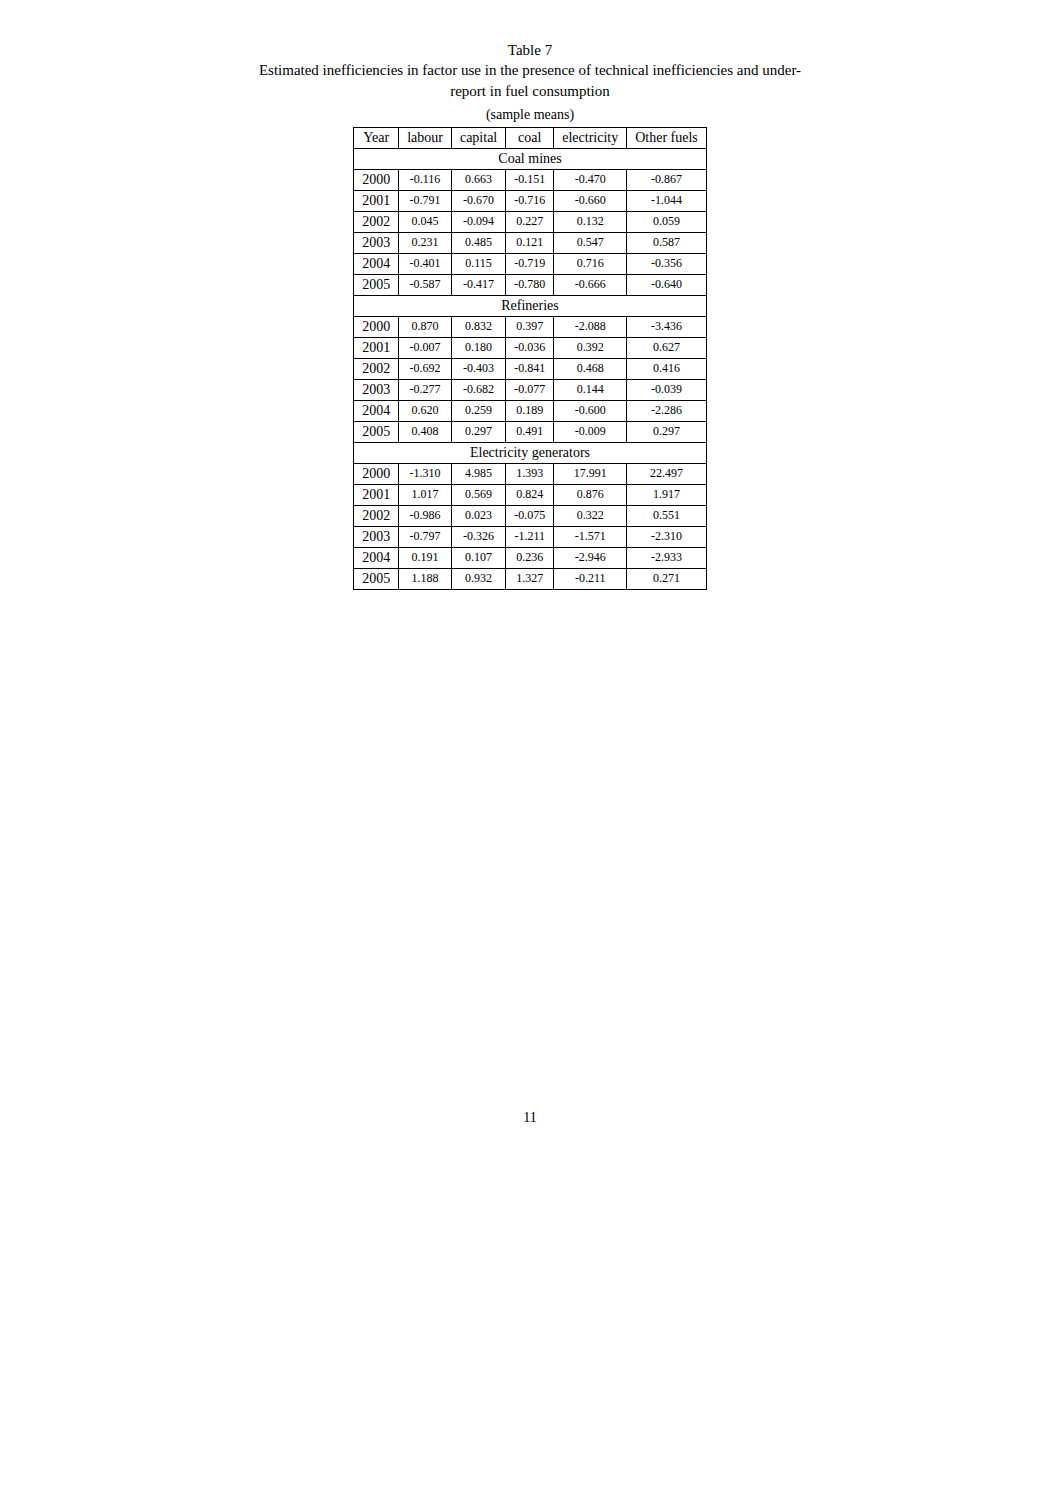Table 7 Estimated inefficiencies in factor use in the presence of technical inefficiencies and under- report in fuel consumption
(sample means)
| Year | labour | capital | coal | electricity | Other fuels |
| --- | --- | --- | --- | --- | --- |
| Coal mines |
| 2000 | -0.116 | 0.663 | -0.151 | -0.470 | -0.867 |
| 2001 | -0.791 | -0.670 | -0.716 | -0.660 | -1.044 |
| 2002 | 0.045 | -0.094 | 0.227 | 0.132 | 0.059 |
| 2003 | 0.231 | 0.485 | 0.121 | 0.547 | 0.587 |
| 2004 | -0.401 | 0.115 | -0.719 | 0.716 | -0.356 |
| 2005 | -0.587 | -0.417 | -0.780 | -0.666 | -0.640 |
| Refineries |
| 2000 | 0.870 | 0.832 | 0.397 | -2.088 | -3.436 |
| 2001 | -0.007 | 0.180 | -0.036 | 0.392 | 0.627 |
| 2002 | -0.692 | -0.403 | -0.841 | 0.468 | 0.416 |
| 2003 | -0.277 | -0.682 | -0.077 | 0.144 | -0.039 |
| 2004 | 0.620 | 0.259 | 0.189 | -0.600 | -2.286 |
| 2005 | 0.408 | 0.297 | 0.491 | -0.009 | 0.297 |
| Electricity generators |
| 2000 | -1.310 | 4.985 | 1.393 | 17.991 | 22.497 |
| 2001 | 1.017 | 0.569 | 0.824 | 0.876 | 1.917 |
| 2002 | -0.986 | 0.023 | -0.075 | 0.322 | 0.551 |
| 2003 | -0.797 | -0.326 | -1.211 | -1.571 | -2.310 |
| 2004 | 0.191 | 0.107 | 0.236 | -2.946 | -2.933 |
| 2005 | 1.188 | 0.932 | 1.327 | -0.211 | 0.271 |
11